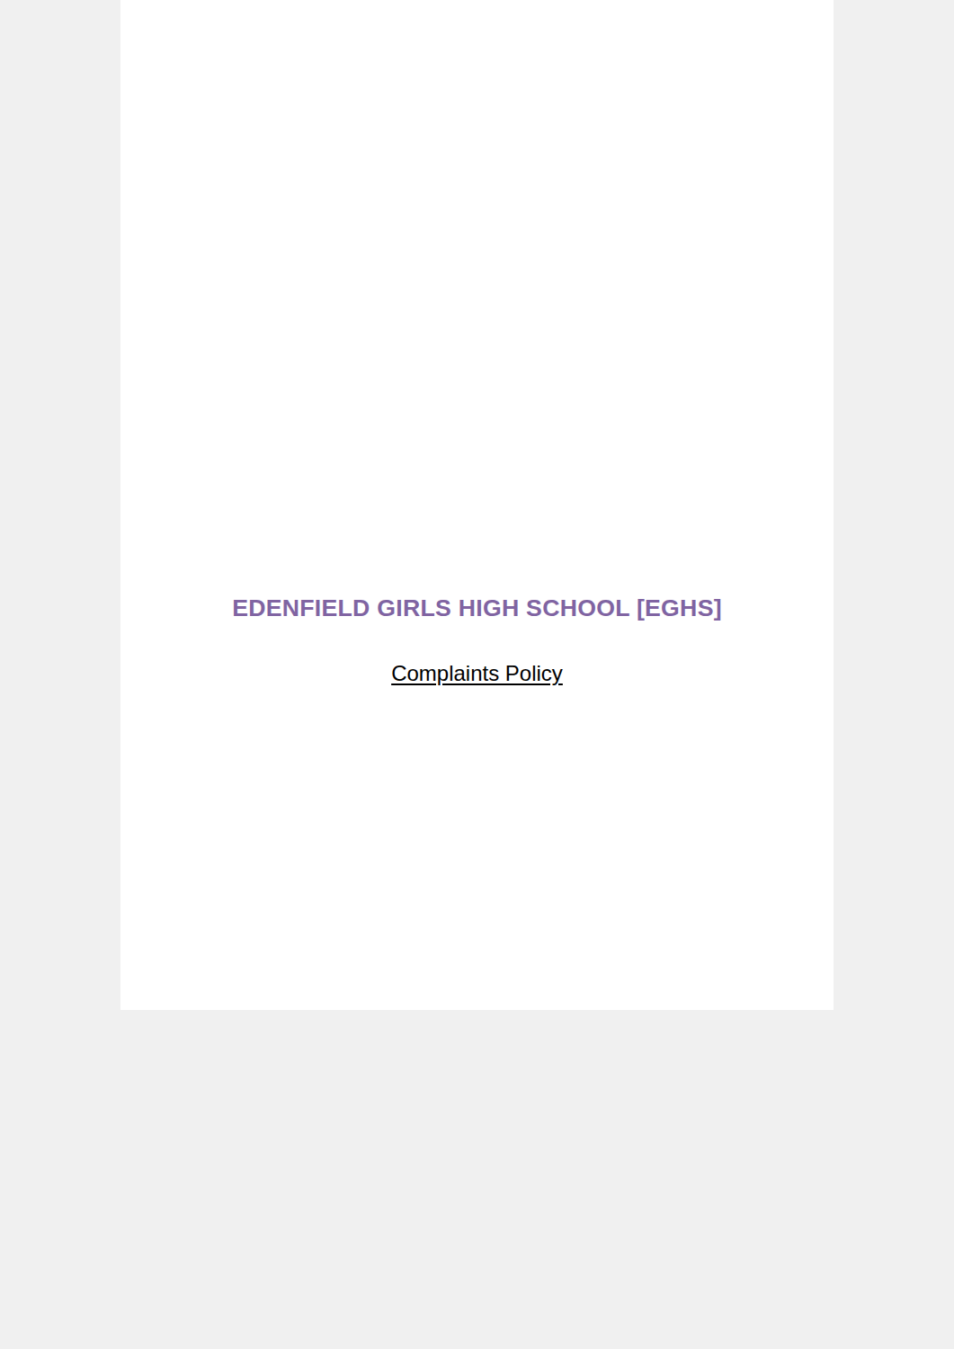EDENFIELD GIRLS HIGH SCHOOL [EGHS]
Complaints Policy